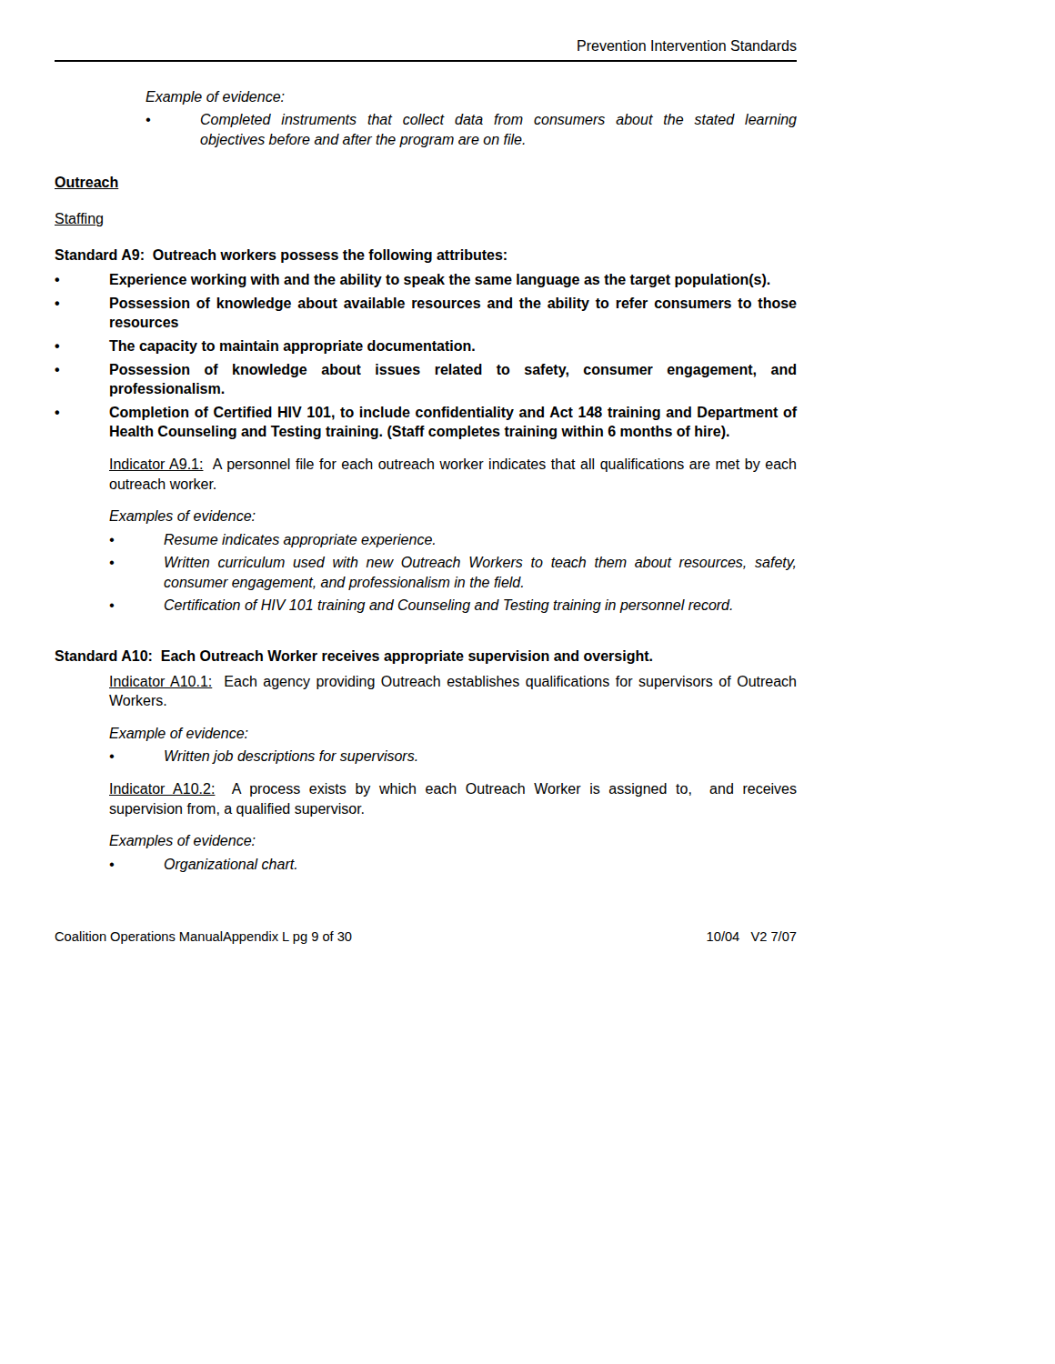Prevention Intervention Standards
Example of evidence:
Completed instruments that collect data from consumers about the stated learning objectives before and after the program are on file.
Outreach
Staffing
Standard A9: Outreach workers possess the following attributes:
Experience working with and the ability to speak the same language as the target population(s).
Possession of knowledge about available resources and the ability to refer consumers to those resources
The capacity to maintain appropriate documentation.
Possession of knowledge about issues related to safety, consumer engagement, and professionalism.
Completion of Certified HIV 101, to include confidentiality and Act 148 training and Department of Health Counseling and Testing training. (Staff completes training within 6 months of hire).
Indicator A9.1: A personnel file for each outreach worker indicates that all qualifications are met by each outreach worker.
Examples of evidence:
Resume indicates appropriate experience.
Written curriculum used with new Outreach Workers to teach them about resources, safety, consumer engagement, and professionalism in the field.
Certification of HIV 101 training and Counseling and Testing training in personnel record.
Standard A10: Each Outreach Worker receives appropriate supervision and oversight.
Indicator A10.1: Each agency providing Outreach establishes qualifications for supervisors of Outreach Workers.
Example of evidence:
Written job descriptions for supervisors.
Indicator A10.2: A process exists by which each Outreach Worker is assigned to, and receives supervision from, a qualified supervisor.
Examples of evidence:
Organizational chart.
Coalition Operations ManualAppendix L pg 9 of 30
10/04 V2 7/07